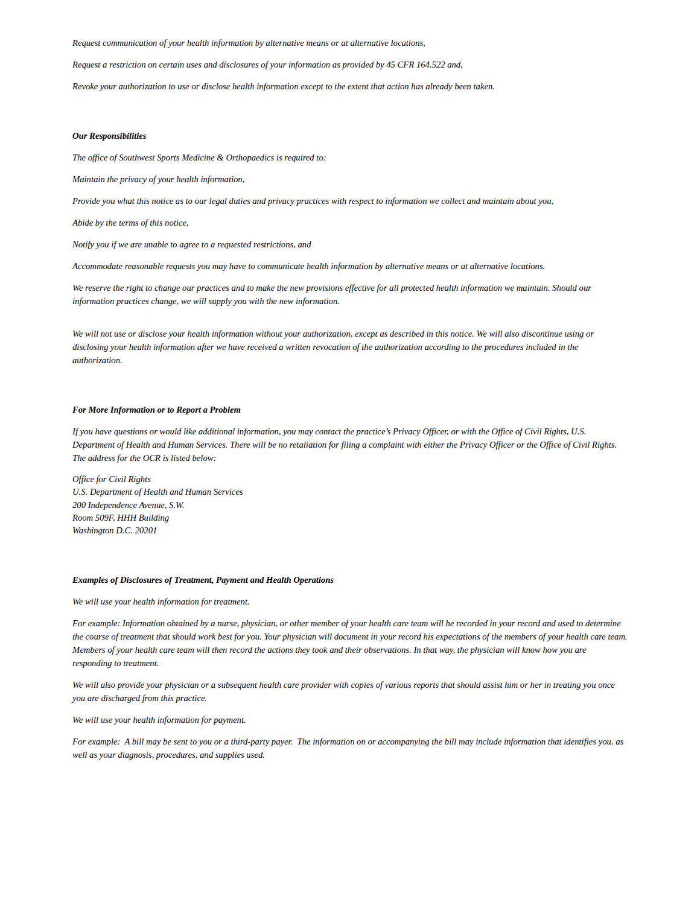Request communication of your health information by alternative means or at alternative locations,
Request a restriction on certain uses and disclosures of your information as provided by 45 CFR 164.522 and,
Revoke your authorization to use or disclose health information except to the extent that action has already been taken.
Our Responsibilities
The office of Southwest Sports Medicine & Orthopaedics is required to:
Maintain the privacy of your health information,
Provide you what this notice as to our legal duties and privacy practices with respect to information we collect and maintain about you,
Abide by the terms of this notice,
Notify you if we are unable to agree to a requested restrictions, and
Accommodate reasonable requests you may have to communicate health information by alternative means or at alternative locations.
We reserve the right to change our practices and to make the new provisions effective for all protected health information we maintain. Should our information practices change, we will supply you with the new information.
We will not use or disclose your health information without your authorization, except as described in this notice. We will also discontinue using or disclosing your health information after we have received a written revocation of the authorization according to the procedures included in the authorization.
For More Information or to Report a Problem
If you have questions or would like additional information, you may contact the practice’s Privacy Officer, or with the Office of Civil Rights, U.S. Department of Health and Human Services. There will be no retaliation for filing a complaint with either the Privacy Officer or the Office of Civil Rights. The address for the OCR is listed below:
Office for Civil Rights
U.S. Department of Health and Human Services
200 Independence Avenue, S.W.
Room 509F, HHH Building
Washington D.C. 20201
Examples of Disclosures of Treatment, Payment and Health Operations
We will use your health information for treatment.
For example: Information obtained by a nurse, physician, or other member of your health care team will be recorded in your record and used to determine the course of treatment that should work best for you. Your physician will document in your record his expectations of the members of your health care team. Members of your health care team will then record the actions they took and their observations. In that way, the physician will know how you are responding to treatment.
We will also provide your physician or a subsequent health care provider with copies of various reports that should assist him or her in treating you once you are discharged from this practice.
We will use your health information for payment.
For example: A bill may be sent to you or a third-party payer. The information on or accompanying the bill may include information that identifies you, as well as your diagnosis, procedures, and supplies used.